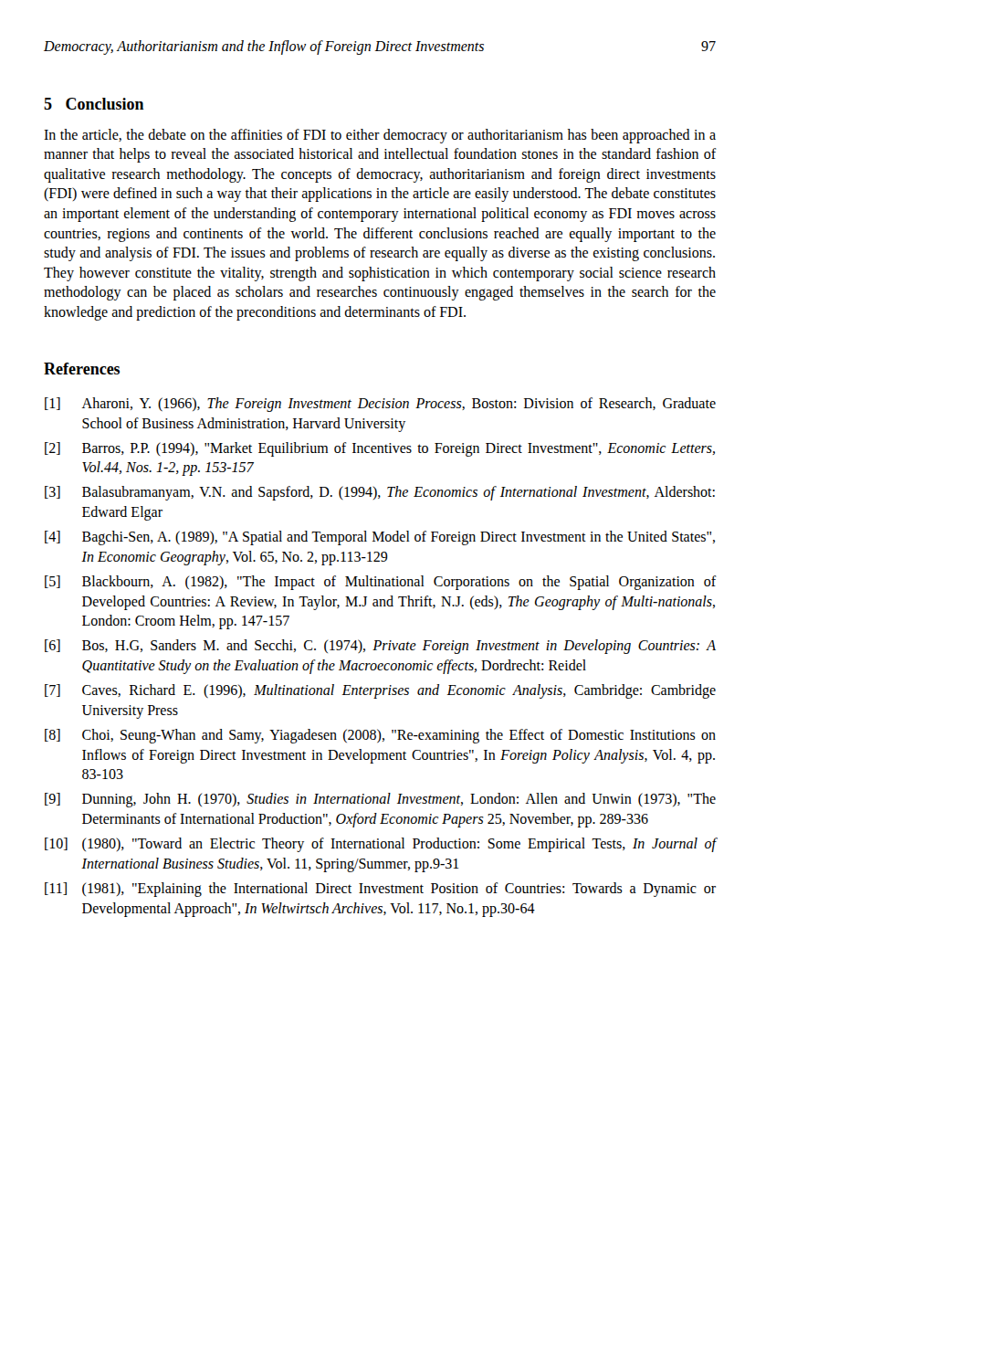Democracy, Authoritarianism and the Inflow of Foreign Direct Investments 97
5 Conclusion
In the article, the debate on the affinities of FDI to either democracy or authoritarianism has been approached in a manner that helps to reveal the associated historical and intellectual foundation stones in the standard fashion of qualitative research methodology. The concepts of democracy, authoritarianism and foreign direct investments (FDI) were defined in such a way that their applications in the article are easily understood. The debate constitutes an important element of the understanding of contemporary international political economy as FDI moves across countries, regions and continents of the world. The different conclusions reached are equally important to the study and analysis of FDI. The issues and problems of research are equally as diverse as the existing conclusions. They however constitute the vitality, strength and sophistication in which contemporary social science research methodology can be placed as scholars and researches continuously engaged themselves in the search for the knowledge and prediction of the preconditions and determinants of FDI.
References
Aharoni, Y. (1966), The Foreign Investment Decision Process, Boston: Division of Research, Graduate School of Business Administration, Harvard University
Barros, P.P. (1994), "Market Equilibrium of Incentives to Foreign Direct Investment", Economic Letters, Vol.44, Nos. 1-2, pp. 153-157
Balasubramanyam, V.N. and Sapsford, D. (1994), The Economics of International Investment, Aldershot: Edward Elgar
Bagchi-Sen, A. (1989), "A Spatial and Temporal Model of Foreign Direct Investment in the United States", In Economic Geography, Vol. 65, No. 2, pp.113-129
Blackbourn, A. (1982), "The Impact of Multinational Corporations on the Spatial Organization of Developed Countries: A Review, In Taylor, M.J and Thrift, N.J. (eds), The Geography of Multi-nationals, London: Croom Helm, pp. 147-157
Bos, H.G, Sanders M. and Secchi, C. (1974), Private Foreign Investment in Developing Countries: A Quantitative Study on the Evaluation of the Macroeconomic effects, Dordrecht: Reidel
Caves, Richard E. (1996), Multinational Enterprises and Economic Analysis, Cambridge: Cambridge University Press
Choi, Seung-Whan and Samy, Yiagadesen (2008), "Re-examining the Effect of Domestic Institutions on Inflows of Foreign Direct Investment in Development Countries", In Foreign Policy Analysis, Vol. 4, pp. 83-103
Dunning, John H. (1970), Studies in International Investment, London: Allen and Unwin (1973), "The Determinants of International Production", Oxford Economic Papers 25, November, pp. 289-336
(1980), "Toward an Electric Theory of International Production: Some Empirical Tests, In Journal of International Business Studies, Vol. 11, Spring/Summer, pp.9-31
(1981), "Explaining the International Direct Investment Position of Countries: Towards a Dynamic or Developmental Approach", In Weltwirtsch Archives, Vol. 117, No.1, pp.30-64